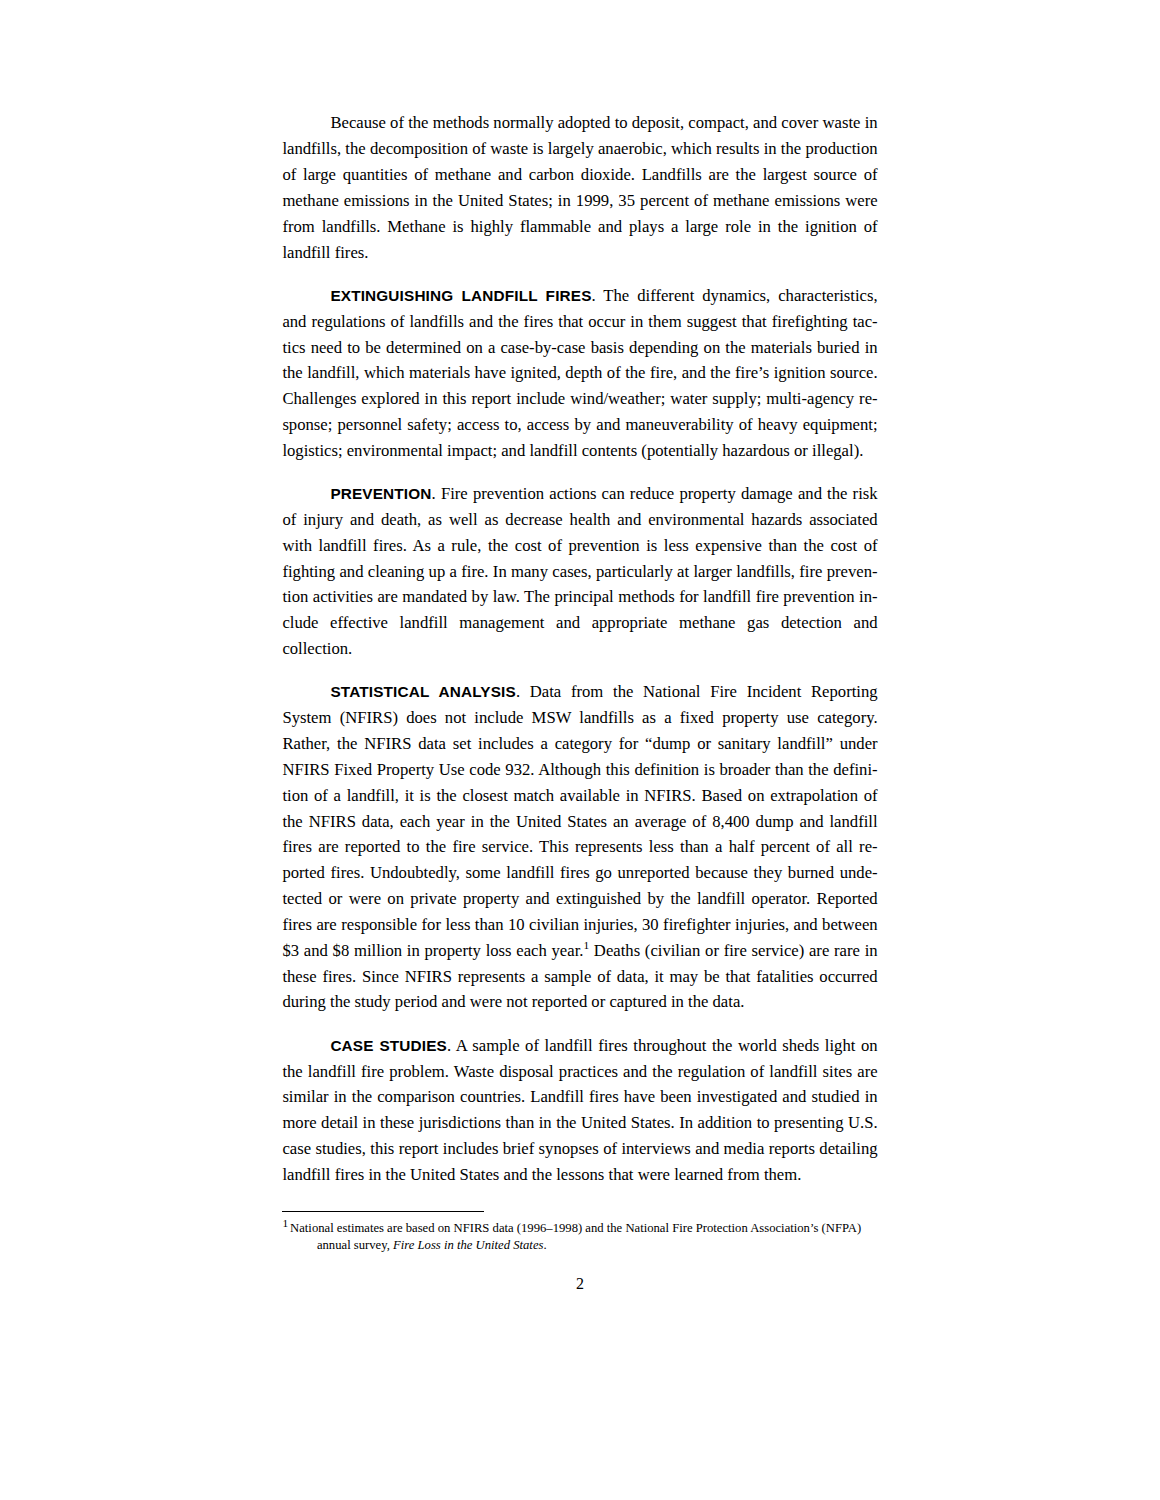Because of the methods normally adopted to deposit, compact, and cover waste in landfills, the decomposition of waste is largely anaerobic, which results in the production of large quantities of methane and carbon dioxide. Landfills are the largest source of methane emissions in the United States; in 1999, 35 percent of methane emissions were from landfills. Methane is highly flammable and plays a large role in the ignition of landfill fires.
EXTINGUISHING LANDFILL FIRES. The different dynamics, characteristics, and regulations of landfills and the fires that occur in them suggest that firefighting tactics need to be determined on a case-by-case basis depending on the materials buried in the landfill, which materials have ignited, depth of the fire, and the fire’s ignition source. Challenges explored in this report include wind/weather; water supply; multi-agency response; personnel safety; access to, access by and maneuverability of heavy equipment; logistics; environmental impact; and landfill contents (potentially hazardous or illegal).
PREVENTION. Fire prevention actions can reduce property damage and the risk of injury and death, as well as decrease health and environmental hazards associated with landfill fires. As a rule, the cost of prevention is less expensive than the cost of fighting and cleaning up a fire. In many cases, particularly at larger landfills, fire prevention activities are mandated by law. The principal methods for landfill fire prevention include effective landfill management and appropriate methane gas detection and collection.
STATISTICAL ANALYSIS. Data from the National Fire Incident Reporting System (NFIRS) does not include MSW landfills as a fixed property use category. Rather, the NFIRS data set includes a category for “dump or sanitary landfill” under NFIRS Fixed Property Use code 932. Although this definition is broader than the definition of a landfill, it is the closest match available in NFIRS. Based on extrapolation of the NFIRS data, each year in the United States an average of 8,400 dump and landfill fires are reported to the fire service. This represents less than a half percent of all reported fires. Undoubtedly, some landfill fires go unreported because they burned undetected or were on private property and extinguished by the landfill operator. Reported fires are responsible for less than 10 civilian injuries, 30 firefighter injuries, and between $3 and $8 million in property loss each year.1 Deaths (civilian or fire service) are rare in these fires. Since NFIRS represents a sample of data, it may be that fatalities occurred during the study period and were not reported or captured in the data.
CASE STUDIES. A sample of landfill fires throughout the world sheds light on the landfill fire problem. Waste disposal practices and the regulation of landfill sites are similar in the comparison countries. Landfill fires have been investigated and studied in more detail in these jurisdictions than in the United States. In addition to presenting U.S. case studies, this report includes brief synopses of interviews and media reports detailing landfill fires in the United States and the lessons that were learned from them.
1National estimates are based on NFIRS data (1996–1998) and the National Fire Protection Association’s (NFPA) annual survey, Fire Loss in the United States.
2